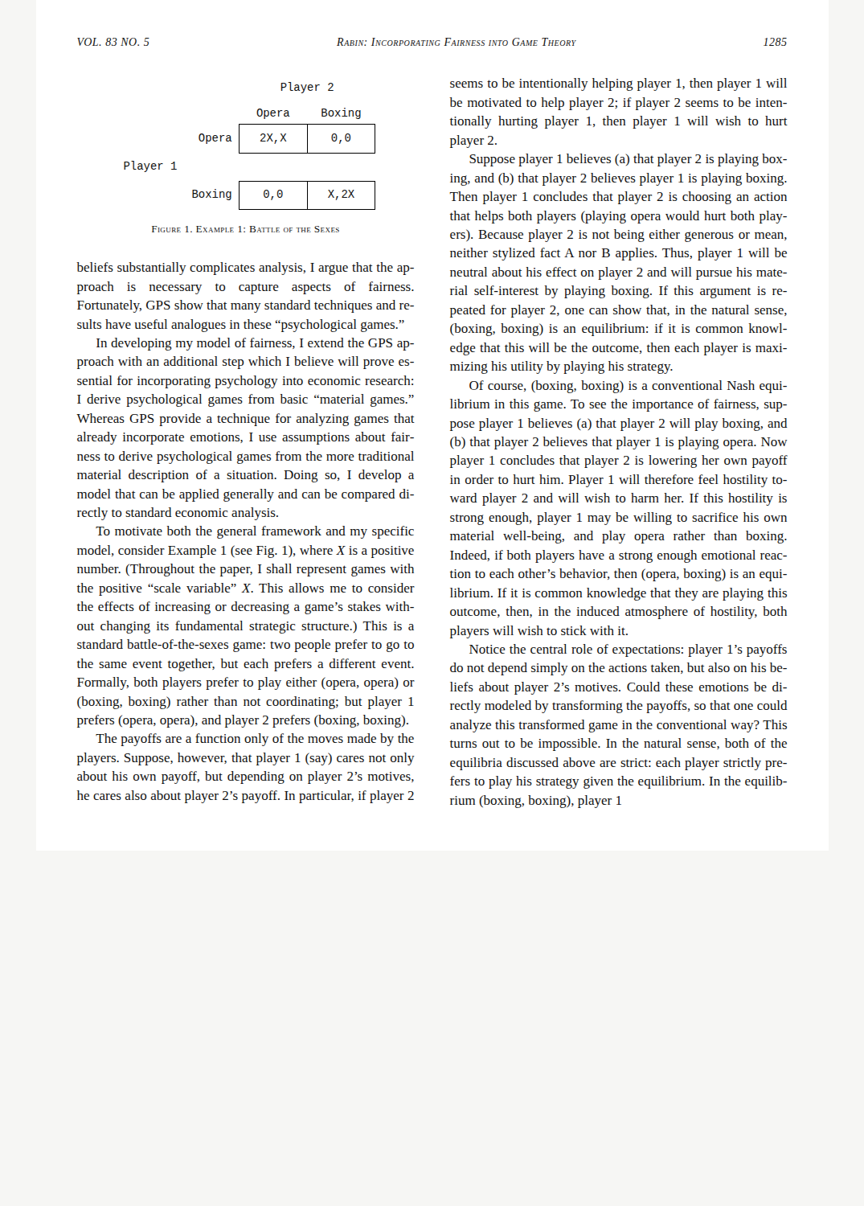VOL. 83 NO. 5 Rabin: Incorporating Fairness into Game Theory 1285
| | | Player 2 |
| | | Opera | Boxing |
| | Opera | 2X,X | 0,0 |
| Player 1 | | | |
| | Boxing | 0,0 | X,2X |
Figure 1. Example 1: Battle of the Sexes
beliefs substantially complicates analysis, I argue that the approach is necessary to capture aspects of fairness. Fortunately, GPS show that many standard techniques and results have useful analogues in these “psychological games.”
In developing my model of fairness, I extend the GPS approach with an additional step which I believe will prove essential for incorporating psychology into economic research: I derive psychological games from basic “material games.” Whereas GPS provide a technique for analyzing games that already incorporate emotions, I use assumptions about fairness to derive psychological games from the more traditional material description of a situation. Doing so, I develop a model that can be applied generally and can be compared directly to standard economic analysis.
To motivate both the general framework and my specific model, consider Example 1 (see Fig. 1), where X is a positive number. (Throughout the paper, I shall represent games with the positive “scale variable” X. This allows me to consider the effects of increasing or decreasing a game’s stakes without changing its fundamental strategic structure.) This is a standard battle-of-the-sexes game: two people prefer to go to the same event together, but each prefers a different event. Formally, both players prefer to play either (opera, opera) or (boxing, boxing) rather than not coordinating; but player 1 prefers (opera, opera), and player 2 prefers (boxing, boxing).
The payoffs are a function only of the moves made by the players. Suppose, however, that player 1 (say) cares not only about his own payoff, but depending on player 2’s motives, he cares also about player 2’s payoff. In particular, if player 2 seems to be intentionally helping player 1, then player 1 will be motivated to help player 2; if player 2 seems to be intentionally hurting player 1, then player 1 will wish to hurt player 2.
Suppose player 1 believes (a) that player 2 is playing boxing, and (b) that player 2 believes player 1 is playing boxing. Then player 1 concludes that player 2 is choosing an action that helps both players (playing opera would hurt both players). Because player 2 is not being either generous or mean, neither stylized fact A nor B applies. Thus, player 1 will be neutral about his effect on player 2 and will pursue his material self-interest by playing boxing. If this argument is repeated for player 2, one can show that, in the natural sense, (boxing, boxing) is an equilibrium: if it is common knowledge that this will be the outcome, then each player is maximizing his utility by playing his strategy.
Of course, (boxing, boxing) is a conventional Nash equilibrium in this game. To see the importance of fairness, suppose player 1 believes (a) that player 2 will play boxing, and (b) that player 2 believes that player 1 is playing opera. Now player 1 concludes that player 2 is lowering her own payoff in order to hurt him. Player 1 will therefore feel hostility toward player 2 and will wish to harm her. If this hostility is strong enough, player 1 may be willing to sacrifice his own material well-being, and play opera rather than boxing. Indeed, if both players have a strong enough emotional reaction to each other’s behavior, then (opera, boxing) is an equilibrium. If it is common knowledge that they are playing this outcome, then, in the induced atmosphere of hostility, both players will wish to stick with it.
Notice the central role of expectations: player 1’s payoffs do not depend simply on the actions taken, but also on his beliefs about player 2’s motives. Could these emotions be directly modeled by transforming the payoffs, so that one could analyze this transformed game in the conventional way? This turns out to be impossible. In the natural sense, both of the equilibria discussed above are strict: each player strictly prefers to play his strategy given the equilibrium. In the equilibrium (boxing, boxing), player 1